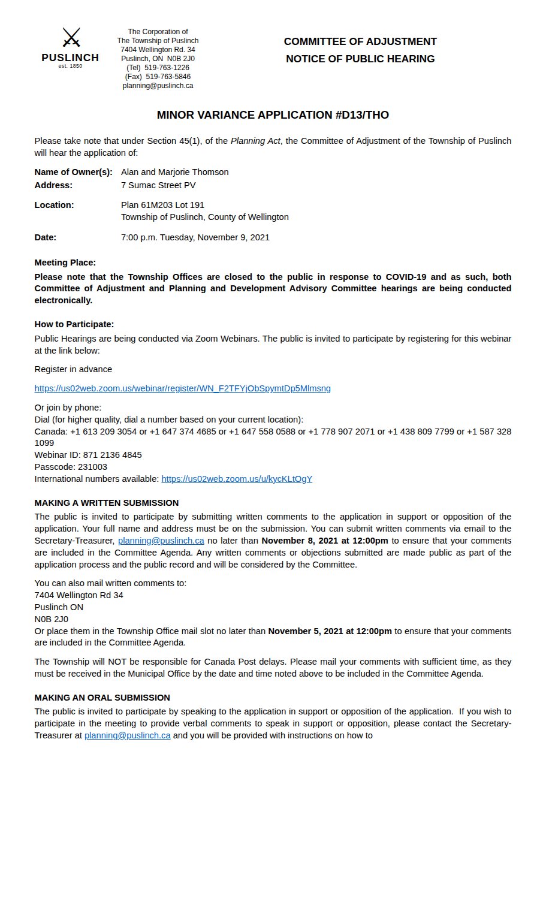⚔
PUSLINCH
est. 1850
The Corporation of
The Township of Puslinch
7404 Wellington Rd. 34
Puslinch, ON N0B 2J0
(Tel) 519-763-1226
(Fax) 519-763-5846
planning@puslinch.ca
COMMITTEE OF ADJUSTMENT
NOTICE OF PUBLIC HEARING
MINOR VARIANCE APPLICATION #D13/THO
Please take note that under Section 45(1), of the Planning Act, the Committee of Adjustment of the Township of Puslinch will hear the application of:
| Name of Owner(s): | Alan and Marjorie Thomson |
| Address: | 7 Sumac Street PV |
| Location: | Plan 61M203 Lot 191 Township of Puslinch, County of Wellington |
| Date: | 7:00 p.m. Tuesday, November 9, 2021 |
Meeting Place:
Please note that the Township Offices are closed to the public in response to COVID-19 and as such, both Committee of Adjustment and Planning and Development Advisory Committee hearings are being conducted electronically.
How to Participate:
Public Hearings are being conducted via Zoom Webinars. The public is invited to participate by registering for this webinar at the link below:
Register in advance
https://us02web.zoom.us/webinar/register/WN_F2TFYjObSpymtDp5Mlmsng
Or join by phone:
Dial (for higher quality, dial a number based on your current location):
Canada: +1 613 209 3054 or +1 647 374 4685 or +1 647 558 0588 or +1 778 907 2071 or +1 438 809 7799 or +1 587 328 1099
Webinar ID: 871 2136 4845
Passcode: 231003
International numbers available: https://us02web.zoom.us/u/kycKLtOgY
MAKING A WRITTEN SUBMISSION
The public is invited to participate by submitting written comments to the application in support or opposition of the application. Your full name and address must be on the submission. You can submit written comments via email to the Secretary-Treasurer, planning@puslinch.ca no later than November 8, 2021 at 12:00pm to ensure that your comments are included in the Committee Agenda. Any written comments or objections submitted are made public as part of the application process and the public record and will be considered by the Committee.
You can also mail written comments to:
7404 Wellington Rd 34
Puslinch ON
N0B 2J0
Or place them in the Township Office mail slot no later than November 5, 2021 at 12:00pm to ensure that your comments are included in the Committee Agenda.
The Township will NOT be responsible for Canada Post delays. Please mail your comments with sufficient time, as they must be received in the Municipal Office by the date and time noted above to be included in the Committee Agenda.
MAKING AN ORAL SUBMISSION
The public is invited to participate by speaking to the application in support or opposition of the application. If you wish to participate in the meeting to provide verbal comments to speak in support or opposition, please contact the Secretary-Treasurer at planning@puslinch.ca and you will be provided with instructions on how to